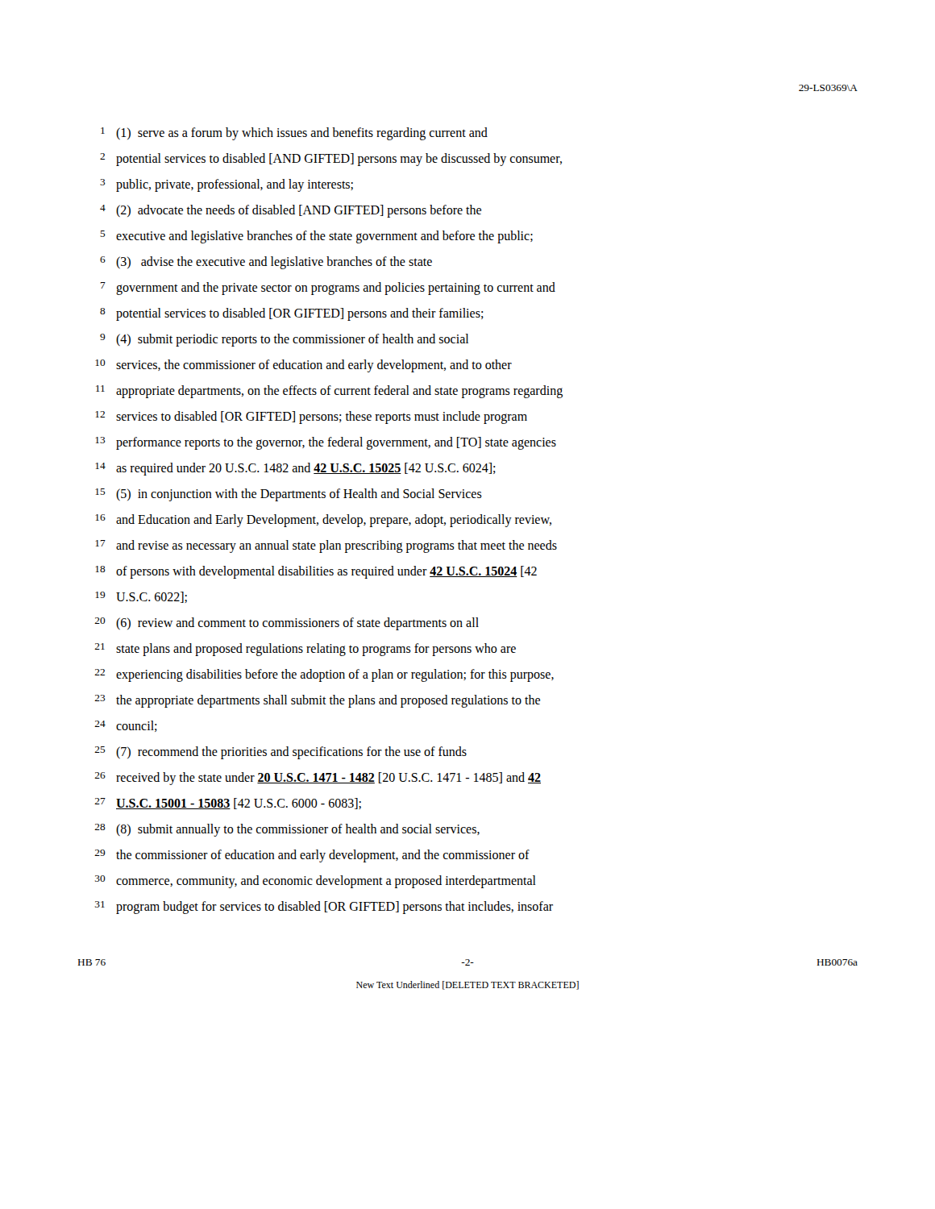29-LS0369\A
1(1) serve as a forum by which issues and benefits regarding current and
2potential services to disabled [AND GIFTED] persons may be discussed by consumer,
3public, private, professional, and lay interests;
4(2) advocate the needs of disabled [AND GIFTED] persons before the
5executive and legislative branches of the state government and before the public;
6(3) advise the executive and legislative branches of the state
7government and the private sector on programs and policies pertaining to current and
8potential services to disabled [OR GIFTED] persons and their families;
9(4) submit periodic reports to the commissioner of health and social
10services, the commissioner of education and early development, and to other
11appropriate departments, on the effects of current federal and state programs regarding
12services to disabled [OR GIFTED] persons; these reports must include program
13performance reports to the governor, the federal government, and [TO] state agencies
14as required under 20 U.S.C. 1482 and 42 U.S.C. 15025 [42 U.S.C. 6024];
15(5) in conjunction with the Departments of Health and Social Services
16and Education and Early Development, develop, prepare, adopt, periodically review,
17and revise as necessary an annual state plan prescribing programs that meet the needs
18of persons with developmental disabilities as required under 42 U.S.C. 15024 [42
19 U.S.C. 6022];
20(6) review and comment to commissioners of state departments on all
21state plans and proposed regulations relating to programs for persons who are
22experiencing disabilities before the adoption of a plan or regulation; for this purpose,
23the appropriate departments shall submit the plans and proposed regulations to the
24council;
25(7) recommend the priorities and specifications for the use of funds
26received by the state under 20 U.S.C. 1471 - 1482 [20 U.S.C. 1471 - 1485] and 42
27 U.S.C. 15001 - 15083 [42 U.S.C. 6000 - 6083];
28(8) submit annually to the commissioner of health and social services,
29the commissioner of education and early development, and the commissioner of
30commerce, community, and economic development a proposed interdepartmental
31program budget for services to disabled [OR GIFTED] persons that includes, insofar
HB 76
-2-
HB0076a
New Text Underlined [DELETED TEXT BRACKETED]